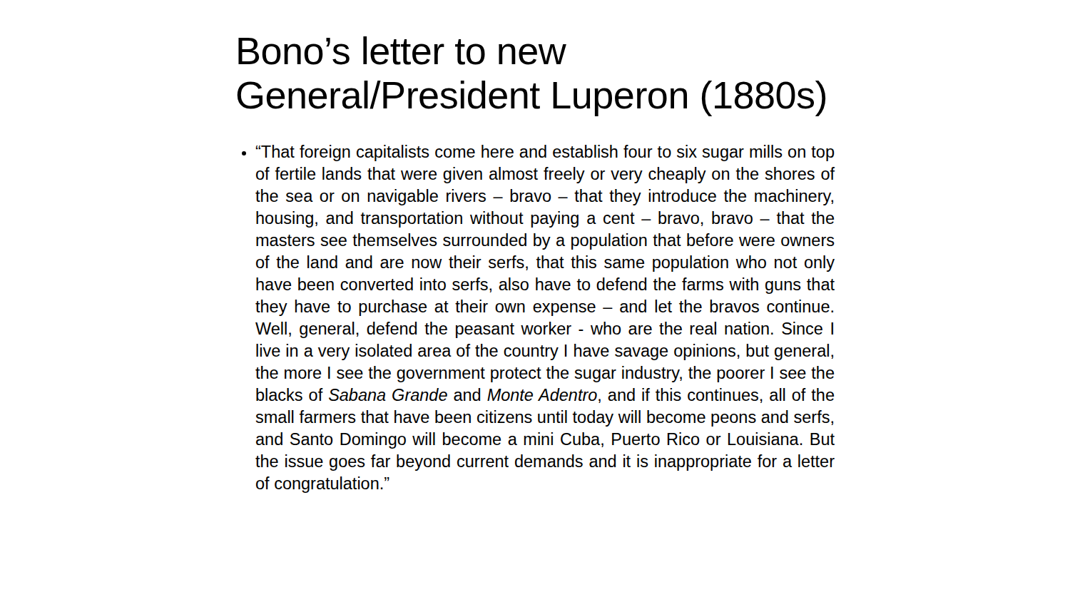Bono’s letter to new General/President Luperon (1880s)
“That foreign capitalists come here and establish four to six sugar mills on top of fertile lands that were given almost freely or very cheaply on the shores of the sea or on navigable rivers – bravo – that they introduce the machinery, housing, and transportation without paying a cent – bravo, bravo – that the masters see themselves surrounded by a population that before were owners of the land and are now their serfs, that this same population who not only have been converted into serfs, also have to defend the farms with guns that they have to purchase at their own expense – and let the bravos continue. Well, general, defend the peasant worker - who are the real nation. Since I live in a very isolated area of the country I have savage opinions, but general, the more I see the government protect the sugar industry, the poorer I see the blacks of Sabana Grande and Monte Adentro, and if this continues, all of the small farmers that have been citizens until today will become peons and serfs, and Santo Domingo will become a mini Cuba, Puerto Rico or Louisiana. But the issue goes far beyond current demands and it is inappropriate for a letter of congratulation.”